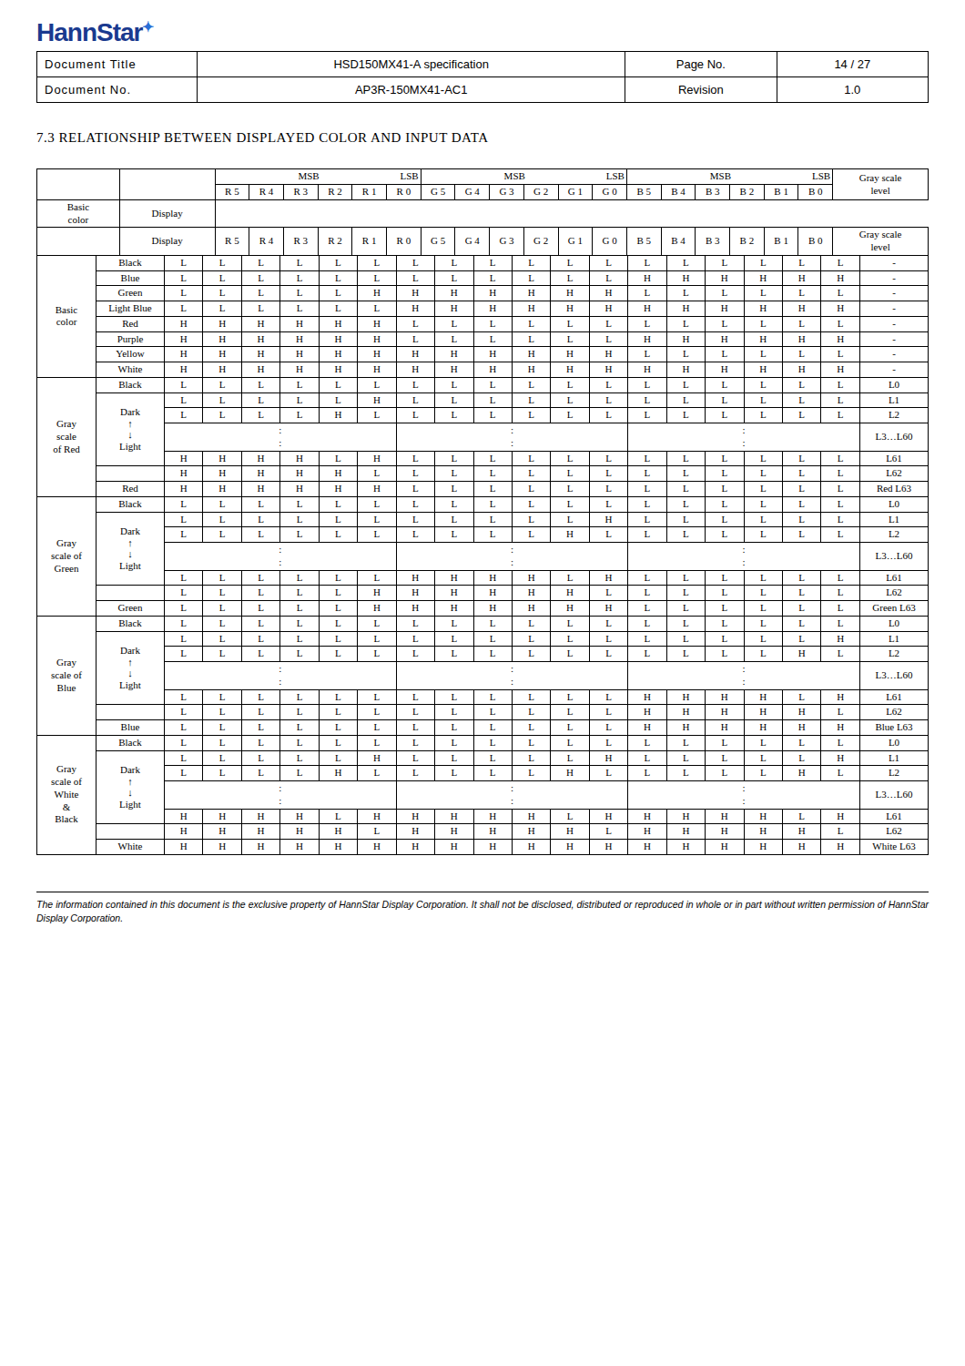HannStar✦
| Document Title | HSD150MX41-A specification | Page No. | 14 / 27 |
| Document No. | AP3R-150MX41-AC1 | Revision | 1.0 |
7.3 RELATIONSHIP BETWEEN DISPLAYED COLOR AND INPUT DATA
| | | MSB LSB | MSB LSB | MSB LSB | Gray scale level |
| --- | --- | --- | --- | --- | --- |
| R 5 | R 4 | R 3 | R 2 | R 1 | R 0 | G 5 | G 4 | G 3 | G 2 | G 1 | G 0 | B 5 | B 4 | B 3 | B 2 | B 1 | B 0 |
| Basic color | Display | | |
| | Display | R 5 | R 4 | R 3 | R 2 | R 1 | R 0 | G 5 | G 4 | G 3 | G 2 | G 1 | G 0 | B 5 | B 4 | B 3 | B 2 | B 1 | B 0 | Gray scale level |
| --- | --- | --- | --- | --- | --- | --- | --- | --- | --- | --- | --- | --- | --- | --- | --- | --- | --- | --- | --- | --- |
| Basic color | Black | L | L | L | L | L | L | L | L | L | L | L | L | L | L | L | L | L | L | - |
| Blue | L | L | L | L | L | L | L | L | L | L | L | L | H | H | H | H | H | H | - |
| Green | L | L | L | L | L | H | H | H | H | H | H | H | L | L | L | L | L | L | - |
| Light Blue | L | L | L | L | L | L | H | H | H | H | H | H | H | H | H | H | H | H | - |
| Red | H | H | H | H | H | H | L | L | L | L | L | L | L | L | L | L | L | L | - |
| Purple | H | H | H | H | H | H | L | L | L | L | L | L | H | H | H | H | H | H | - |
| Yellow | H | H | H | H | H | H | H | H | H | H | H | H | L | L | L | L | L | L | - |
| White | H | H | H | H | H | H | H | H | H | H | H | H | H | H | H | H | H | H | - |
| Gray scale of Red | Black | L | L | L | L | L | L | L | L | L | L | L | L | L | L | L | L | L | L | L0 |
| Dark ↑ ↓ Light | L | L | L | L | L | H | L | L | L | L | L | L | L | L | L | L | L | L | L1 |
| L | L | L | L | H | L | L | L | L | L | L | L | L | L | L | L | L | L | L2 |
| : : | : : | : : | L3…L60 |
| H | H | H | H | L | H | L | L | L | L | L | L | L | L | L | L | L | L | L61 |
| | H | H | H | H | H | L | L | L | L | L | L | L | L | L | L | L | L | L | L62 |
| Red | H | H | H | H | H | H | L | L | L | L | L | L | L | L | L | L | L | L | Red L63 |
| Gray scale of Green | Black | L | L | L | L | L | L | L | L | L | L | L | L | L | L | L | L | L | L | L0 |
| Dark ↑ ↓ Light | L | L | L | L | L | L | L | L | L | L | L | H | L | L | L | L | L | L | L1 |
| L | L | L | L | L | L | L | L | L | L | H | L | L | L | L | L | L | L | L2 |
| : : | : : | : : | L3…L60 |
| L | L | L | L | L | L | H | H | H | H | L | H | L | L | L | L | L | L | L61 |
| | L | L | L | L | L | H | H | H | H | H | H | L | L | L | L | L | L | L | L62 |
| Green | L | L | L | L | L | H | H | H | H | H | H | H | L | L | L | L | L | L | Green L63 |
| Gray scale of Blue | Black | L | L | L | L | L | L | L | L | L | L | L | L | L | L | L | L | L | L | L0 |
| Dark ↑ ↓ Light | L | L | L | L | L | L | L | L | L | L | L | L | L | L | L | L | L | H | L1 |
| L | L | L | L | L | L | L | L | L | L | L | L | L | L | L | L | H | L | L2 |
| : : | : : | : : | L3…L60 |
| L | L | L | L | L | L | L | L | L | L | L | L | H | H | H | H | L | H | L61 |
| | L | L | L | L | L | L | L | L | L | L | L | L | H | H | H | H | H | L | L62 |
| Blue | L | L | L | L | L | L | L | L | L | L | L | L | H | H | H | H | H | H | Blue L63 |
| Gray scale of White & Black | Black | L | L | L | L | L | L | L | L | L | L | L | L | L | L | L | L | L | L | L0 |
| Dark ↑ ↓ Light | L | L | L | L | L | H | L | L | L | L | L | H | L | L | L | L | L | H | L1 |
| L | L | L | L | H | L | L | L | L | L | H | L | L | L | L | L | H | L | L2 |
| : : | : : | : : | L3…L60 |
| H | H | H | H | L | H | H | H | H | H | L | H | H | H | H | H | L | H | L61 |
| | H | H | H | H | H | L | H | H | H | H | H | L | H | H | H | H | H | L | L62 |
| White | H | H | H | H | H | H | H | H | H | H | H | H | H | H | H | H | H | H | White L63 |
The information contained in this document is the exclusive property of HannStar Display Corporation. It shall not be disclosed, distributed or reproduced in whole or in part without written permission of HannStar Display Corporation.